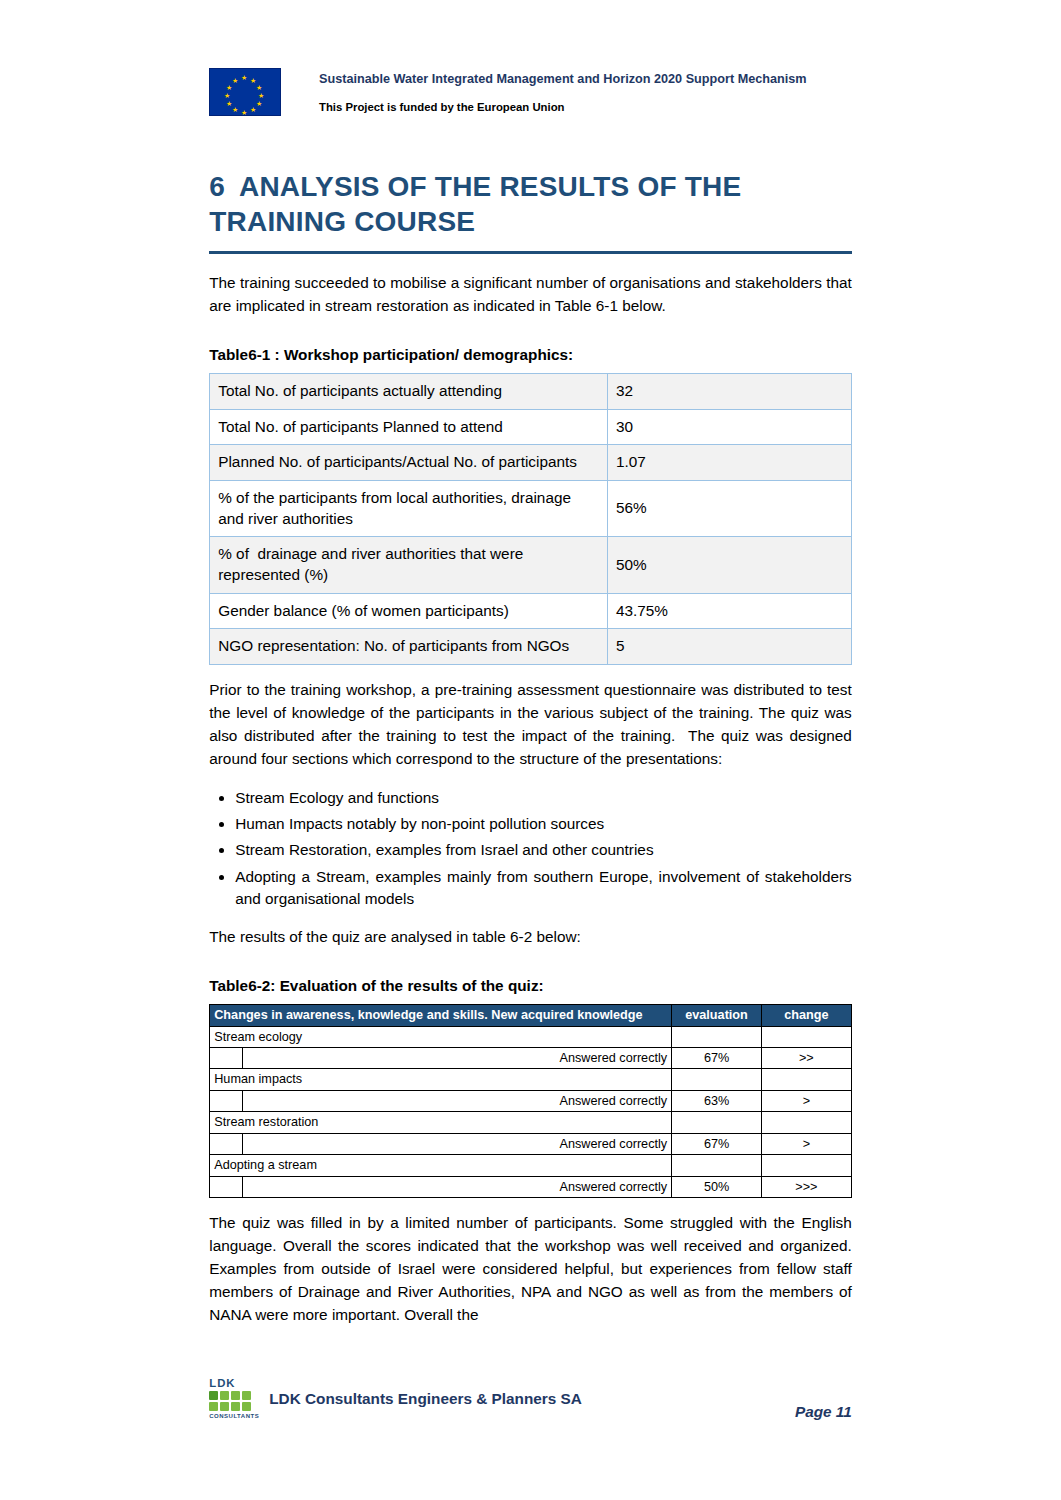★ ★ ★ ★ ★ ★ ★ ★ ★ ★ ★ ★
Sustainable Water Integrated Management and Horizon 2020 Support Mechanism
This Project is funded by the European Union
6 ANALYSIS OF THE RESULTS OF THE TRAINING COURSE
The training succeeded to mobilise a significant number of organisations and stakeholders that are implicated in stream restoration as indicated in Table 6-1 below.
Table6-1 : Workshop participation/ demographics:
| Total No. of participants actually attending | 32 |
| Total No. of participants Planned to attend | 30 |
| Planned No. of participants/Actual No. of participants | 1.07 |
| % of the participants from local authorities, drainage and river authorities | 56% |
| % of drainage and river authorities that were represented (%) | 50% |
| Gender balance (% of women participants) | 43.75% |
| NGO representation: No. of participants from NGOs | 5 |
Prior to the training workshop, a pre-training assessment questionnaire was distributed to test the level of knowledge of the participants in the various subject of the training. The quiz was also distributed after the training to test the impact of the training. The quiz was designed around four sections which correspond to the structure of the presentations:
Stream Ecology and functions
Human Impacts notably by non-point pollution sources
Stream Restoration, examples from Israel and other countries
Adopting a Stream, examples mainly from southern Europe, involvement of stakeholders and organisational models
The results of the quiz are analysed in table 6-2 below:
Table6-2: Evaluation of the results of the quiz:
| Changes in awareness, knowledge and skills. New acquired knowledge | evaluation | change |
| --- | --- | --- |
| Stream ecology | | |
| | Answered correctly | 67% | >> |
| Human impacts | | |
| | Answered correctly | 63% | > |
| Stream restoration | | |
| | Answered correctly | 67% | > |
| Adopting a stream | | |
| | Answered correctly | 50% | >>> |
The quiz was filled in by a limited number of participants. Some struggled with the English language. Overall the scores indicated that the workshop was well received and organized. Examples from outside of Israel were considered helpful, but experiences from fellow staff members of Drainage and River Authorities, NPA and NGO as well as from the members of NANA were more important. Overall the
LDK
CONSULTANTS
LDK Consultants Engineers & Planners SA
Page 11